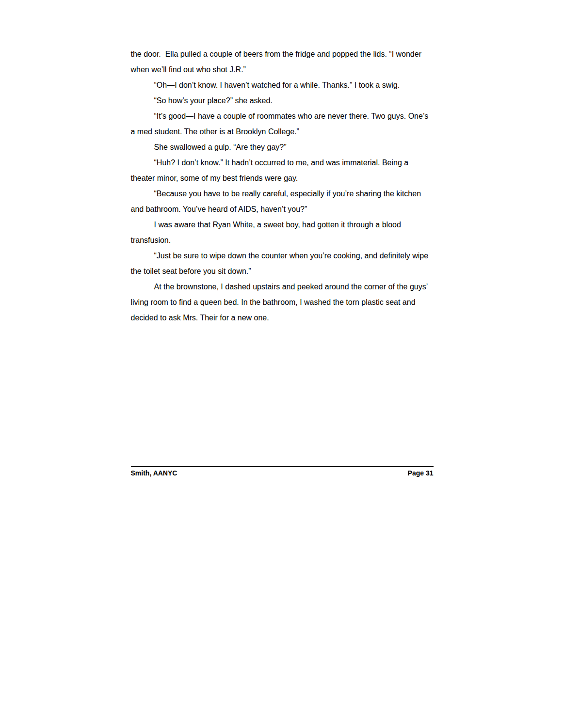the door. Ella pulled a couple of beers from the fridge and popped the lids. “I wonder when we’ll find out who shot J.R.”
“Oh—I don’t know. I haven’t watched for a while. Thanks.” I took a swig.
“So how’s your place?” she asked.
“It’s good—I have a couple of roommates who are never there. Two guys. One’s a med student. The other is at Brooklyn College.”
She swallowed a gulp. “Are they gay?”
“Huh? I don’t know.” It hadn’t occurred to me, and was immaterial. Being a theater minor, some of my best friends were gay.
“Because you have to be really careful, especially if you’re sharing the kitchen and bathroom. You’ve heard of AIDS, haven’t you?”
I was aware that Ryan White, a sweet boy, had gotten it through a blood transfusion.
“Just be sure to wipe down the counter when you’re cooking, and definitely wipe the toilet seat before you sit down.”
At the brownstone, I dashed upstairs and peeked around the corner of the guys’ living room to find a queen bed. In the bathroom, I washed the torn plastic seat and decided to ask Mrs. Their for a new one.
Smith, AANYC Page 31